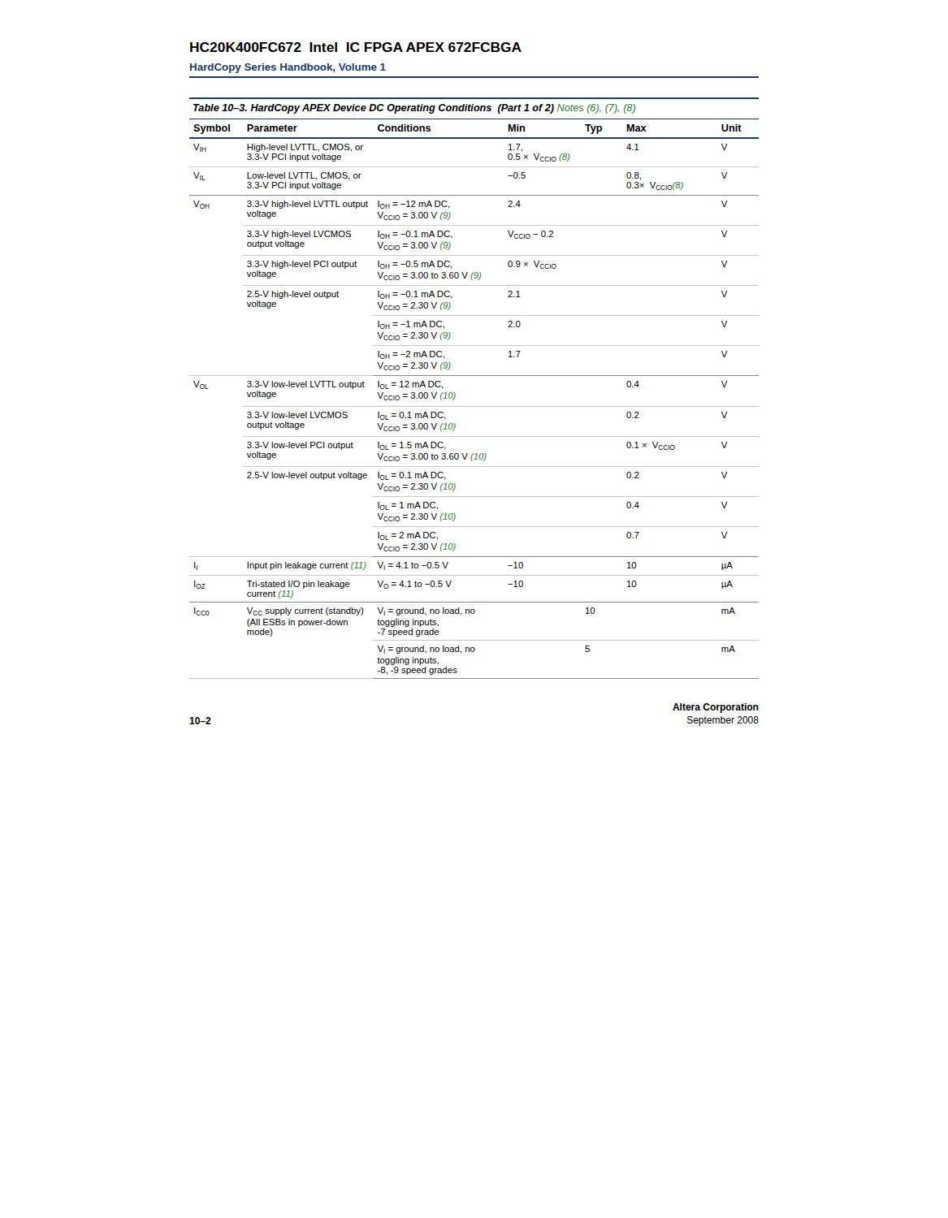HC20K400FC672 Intel IC FPGA APEX 672FCBGA
HardCopy Series Handbook, Volume 1
Table 10–3. HardCopy APEX Device DC Operating Conditions (Part 1 of 2) Notes (6), (7), (8)
| Symbol | Parameter | Conditions | Min | Typ | Max | Unit |
| --- | --- | --- | --- | --- | --- | --- |
| V IH | High-level LVTTL, CMOS, or 3.3-V PCI input voltage | | 1.7, 0.5 × V CCIO (8) | | 4.1 | V |
| V IL | Low-level LVTTL, CMOS, or 3.3-V PCI input voltage | | −0.5 | | 0.8, 0.3× V CCIO (8) | V |
| V OH | 3.3-V high-level LVTTL output voltage | I OH = −12 mA DC, V CCIO = 3.00 V (9) | 2.4 | | | V |
| 3.3-V high-level LVCMOS output voltage | I OH = −0.1 mA DC, V CCIO = 3.00 V (9) | V CCIO − 0.2 | | | V |
| 3.3-V high-level PCI output voltage | I OH = −0.5 mA DC, V CCIO = 3.00 to 3.60 V (9) | 0.9 × V CCIO | | | V |
| 2.5-V high-level output voltage | I OH = −0.1 mA DC, V CCIO = 2.30 V (9) | 2.1 | | | V |
| I OH = −1 mA DC, V CCIO = 2.30 V (9) | 2.0 | | | V |
| I OH = −2 mA DC, V CCIO = 2.30 V (9) | 1.7 | | | V |
| V OL | 3.3-V low-level LVTTL output voltage | I OL = 12 mA DC, V CCIO = 3.00 V (10) | | | 0.4 | V |
| 3.3-V low-level LVCMOS output voltage | I OL = 0.1 mA DC, V CCIO = 3.00 V (10) | | | 0.2 | V |
| 3.3-V low-level PCI output voltage | I OL = 1.5 mA DC, V CCIO = 3.00 to 3.60 V (10) | | | 0.1 × V CCIO | V |
| 2.5-V low-level output voltage | I OL = 0.1 mA DC, V CCIO = 2.30 V (10) | | | 0.2 | V |
| I OL = 1 mA DC, V CCIO = 2.30 V (10) | | | 0.4 | V |
| I OL = 2 mA DC, V CCIO = 2.30 V (10) | | | 0.7 | V |
| I I | Input pin leakage current (11) | V I = 4.1 to −0.5 V | −10 | | 10 | µA |
| I OZ | Tri-stated I/O pin leakage current (11) | V O = 4.1 to −0.5 V | −10 | | 10 | µA |
| I CC0 | V CC supply current (standby) (All ESBs in power-down mode) | V I = ground, no load, no toggling inputs, -7 speed grade | | 10 | | mA |
| V I = ground, no load, no toggling inputs, -8, -9 speed grades | | 5 | | mA |
10–2
Altera Corporation
September 2008